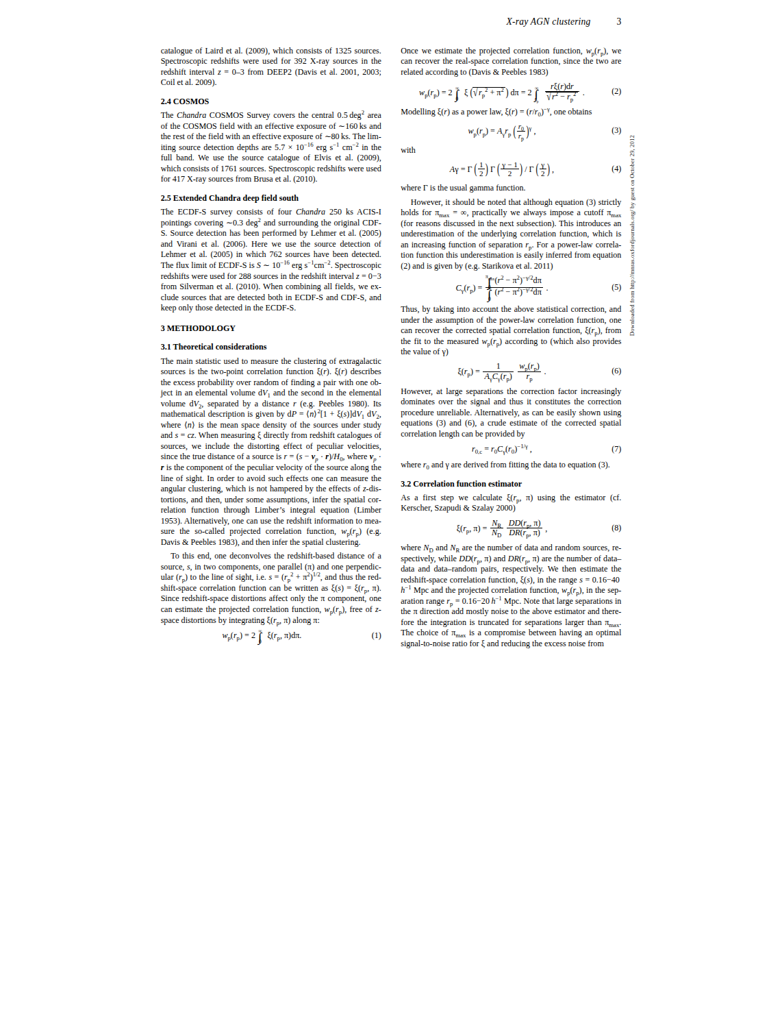X-ray AGN clustering 3
Downloaded from http://mnras.oxfordjournals.org/ by guest on October 29, 2012
catalogue of Laird et al. (2009), which consists of 1325 sources. Spectroscopic redshifts were used for 392 X-ray sources in the redshift interval z = 0–3 from DEEP2 (Davis et al. 2001, 2003; Coil et al. 2009).
2.4 COSMOS
The Chandra COSMOS Survey covers the central 0.5 deg2 area of the COSMOS field with an effective exposure of ∼160 ks and the rest of the field with an effective exposure of ∼80 ks. The limiting source detection depths are 5.7 × 10−16 erg s−1 cm−2 in the full band. We use the source catalogue of Elvis et al. (2009), which consists of 1761 sources. Spectroscopic redshifts were used for 417 X-ray sources from Brusa et al. (2010).
2.5 Extended Chandra deep field south
The ECDF-S survey consists of four Chandra 250 ks ACIS-I pointings covering ∼0.3 deg2 and surrounding the original CDF-S. Source detection has been performed by Lehmer et al. (2005) and Virani et al. (2006). Here we use the source detection of Lehmer et al. (2005) in which 762 sources have been detected. The flux limit of ECDF-S is S ∼ 10−16 erg s−1cm−2. Spectroscopic redshifts were used for 288 sources in the redshift interval z = 0−3 from Silverman et al. (2010). When combining all fields, we exclude sources that are detected both in ECDF-S and CDF-S, and keep only those detected in the ECDF-S.
3 METHODOLOGY
3.1 Theoretical considerations
The main statistic used to measure the clustering of extragalactic sources is the two-point correlation function ξ(r). ξ(r) describes the excess probability over random of finding a pair with one object in an elemental volume dV1 and the second in the elemental volume dV2, separated by a distance r (e.g. Peebles 1980). Its mathematical description is given by dP = ⟨n⟩2[1 + ξ(s)]dV1 dV2, where ⟨n⟩ is the mean space density of the sources under study and s = cz. When measuring ξ directly from redshift catalogues of sources, we include the distorting effect of peculiar velocities, since the true distance of a source is r = (s − vp · r)/H0, where vp · r is the component of the peculiar velocity of the source along the line of sight. In order to avoid such effects one can measure the angular clustering, which is not hampered by the effects of z-distortions, and then, under some assumptions, infer the spatial correlation function through Limber’s integral equation (Limber 1953). Alternatively, one can use the redshift information to measure the so-called projected correlation function, wp(rp) (e.g. Davis & Peebles 1983), and then infer the spatial clustering.
To this end, one deconvolves the redshift-based distance of a source, s, in two components, one parallel (π) and one perpendicular (rp) to the line of sight, i.e. s = (rp2 + π2)1/2, and thus the redshift-space correlation function can be written as ξ(s) = ξ(rp, π). Since redshift-space distortions affect only the π component, one can estimate the projected correlation function, wp(rp), free of z-space distortions by integrating ξ(rp, π) along π:
wp(rp) = 2 ∫∞0 ξ(rp, π)dπ. (1)
Once we estimate the projected correlation function, wp(rp), we can recover the real-space correlation function, since the two are related according to (Davis & Peebles 1983)
wp(rp) = 2 ∫∞0 ξ (√rp2 + π2) dπ = 2 ∫∞rp rξ(r)dr√r2 − rp2 . (2)
Modelling ξ(r) as a power law, ξ(r) = (r/r0)−γ, one obtains
wp(rp) = Aγrp (r0 rp)γ , (3)
with
Aγ = Γ (12) Γ (γ − 12) / Γ (γ 2) , (4)
where Γ is the usual gamma function.
However, it should be noted that although equation (3) strictly holds for πmax = ∞, practically we always impose a cutoff πmax (for reasons discussed in the next subsection). This introduces an underestimation of the underlying correlation function, which is an increasing function of separation rp. For a power-law correlation function this underestimation is easily inferred from equation (2) and is given by (e.g. Starikova et al. 2011)
Cγ(rp) = ∫πmax 0(r2 − π2)−γ/2dπ∫∞0(r2 − π2)−γ/2dπ . (5)
Thus, by taking into account the above statistical correction, and under the assumption of the power-law correlation function, one can recover the corrected spatial correlation function, ξ(rp), from the fit to the measured wp(rp) according to (which also provides the value of γ)
ξ(rp) = 1 AγCγ(rp) wp(rp) rp . (6)
However, at large separations the correction factor increasingly dominates over the signal and thus it constitutes the correction procedure unreliable. Alternatively, as can be easily shown using equations (3) and (6), a crude estimate of the corrected spatial correlation length can be provided by
r0,c = r0Cγ(r0)−1/γ , (7)
where r0 and γ are derived from fitting the data to equation (3).
3.2 Correlation function estimator
As a first step we calculate ξ(rp, π) using the estimator (cf. Kerscher, Szapudi & Szalay 2000)
ξ(rp, π) = NR ND DD(rp, π) DR(rp, π) , (8)
where ND and NR are the number of data and random sources, respectively, while DD(rp, π) and DR(rp, π) are the number of data–data and data–random pairs, respectively. We then estimate the redshift-space correlation function, ξ(s), in the range s = 0.16−40 h−1 Mpc and the projected correlation function, wp(rp), in the separation range rp = 0.16−20 h−1 Mpc. Note that large separations in the π direction add mostly noise to the above estimator and therefore the integration is truncated for separations larger than πmax. The choice of πmax is a compromise between having an optimal signal-to-noise ratio for ξ and reducing the excess noise from